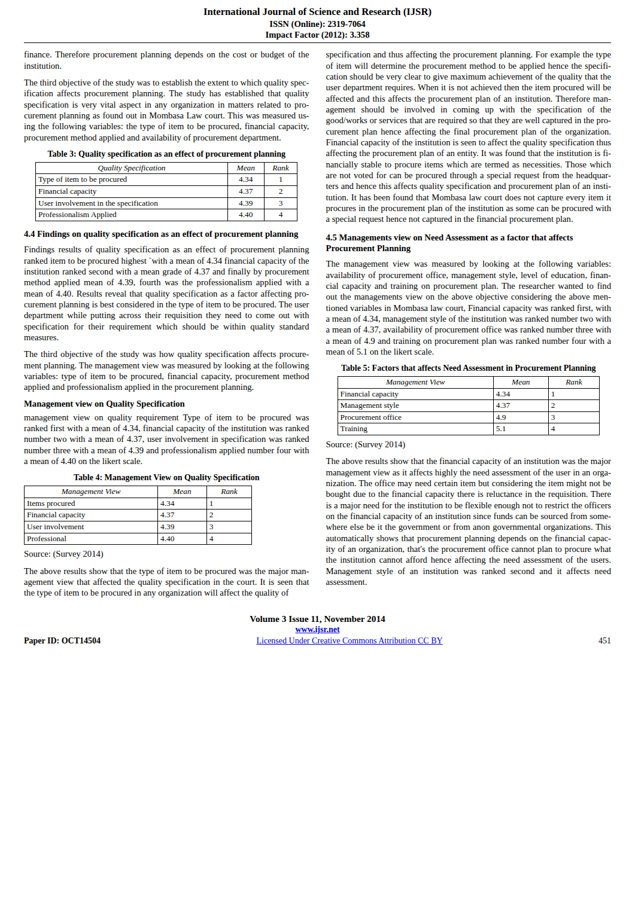International Journal of Science and Research (IJSR)
ISSN (Online): 2319-7064
Impact Factor (2012): 3.358
finance. Therefore procurement planning depends on the cost or budget of the institution.
The third objective of the study was to establish the extent to which quality specification affects procurement planning. The study has established that quality specification is very vital aspect in any organization in matters related to procurement planning as found out in Mombasa Law court. This was measured using the following variables: the type of item to be procured, financial capacity, procurement method applied and availability of procurement department.
Table 3: Quality specification as an effect of procurement planning
| Quality Specification | Mean | Rank |
| --- | --- | --- |
| Type of item to be procured | 4.34 | 1 |
| Financial capacity | 4.37 | 2 |
| User involvement in the specification | 4.39 | 3 |
| Professionalism Applied | 4.40 | 4 |
4.4 Findings on quality specification as an effect of procurement planning
Findings results of quality specification as an effect of procurement planning ranked item to be procured highest `with a mean of 4.34 financial capacity of the institution ranked second with a mean grade of 4.37 and finally by procurement method applied mean of 4.39, fourth was the professionalism applied with a mean of 4.40. Results reveal that quality specification as a factor affecting procurement planning is best considered in the type of item to be procured. The user department while putting across their requisition they need to come out with specification for their requirement which should be within quality standard measures.
The third objective of the study was how quality specification affects procurement planning. The management view was measured by looking at the following variables: type of item to be procured, financial capacity, procurement method applied and professionalism applied in the procurement planning.
Management view on Quality Specification
management view on quality requirement Type of item to be procured was ranked first with a mean of 4.34, financial capacity of the institution was ranked number two with a mean of 4.37, user involvement in specification was ranked number three with a mean of 4.39 and professionalism applied number four with a mean of 4.40 on the likert scale.
Table 4: Management View on Quality Specification
| Management View | Mean | Rank |
| --- | --- | --- |
| Items procured | 4.34 | 1 |
| Financial capacity | 4.37 | 2 |
| User involvement | 4.39 | 3 |
| Professional | 4.40 | 4 |
Source: (Survey 2014)
The above results show that the type of item to be procured was the major management view that affected the quality specification in the court. It is seen that the type of item to be procured in any organization will affect the quality of
specification and thus affecting the procurement planning. For example the type of item will determine the procurement method to be applied hence the specification should be very clear to give maximum achievement of the quality that the user department requires. When it is not achieved then the item procured will be affected and this affects the procurement plan of an institution. Therefore management should be involved in coming up with the specification of the good/works or services that are required so that they are well captured in the procurement plan hence affecting the final procurement plan of the organization. Financial capacity of the institution is seen to affect the quality specification thus affecting the procurement plan of an entity. It was found that the institution is financially stable to procure items which are termed as necessities. Those which are not voted for can be procured through a special request from the headquarters and hence this affects quality specification and procurement plan of an institution. It has been found that Mombasa law court does not capture every item it procures in the procurement plan of the institution as some can be procured with a special request hence not captured in the financial procurement plan.
4.5 Managements view on Need Assessment as a factor that affects Procurement Planning
The management view was measured by looking at the following variables: availability of procurement office, management style, level of education, financial capacity and training on procurement plan. The researcher wanted to find out the managements view on the above objective considering the above mentioned variables in Mombasa law court, Financial capacity was ranked first, with a mean of 4.34, management style of the institution was ranked number two with a mean of 4.37, availability of procurement office was ranked number three with a mean of 4.9 and training on procurement plan was ranked number four with a mean of 5.1 on the likert scale.
Table 5: Factors that affects Need Assessment in Procurement Planning
| Management View | Mean | Rank |
| --- | --- | --- |
| Financial capacity | 4.34 | 1 |
| Management style | 4.37 | 2 |
| Procurement office | 4.9 | 3 |
| Training | 5.1 | 4 |
Source: (Survey 2014)
The above results show that the financial capacity of an institution was the major management view as it affects highly the need assessment of the user in an organization. The office may need certain item but considering the item might not be bought due to the financial capacity there is reluctance in the requisition. There is a major need for the institution to be flexible enough not to restrict the officers on the financial capacity of an institution since funds can be sourced from somewhere else be it the government or from anon governmental organizations. This automatically shows that procurement planning depends on the financial capacity of an organization, that's the procurement office cannot plan to procure what the institution cannot afford hence affecting the need assessment of the users. Management style of an institution was ranked second and it affects need assessment.
Volume 3 Issue 11, November 2014
www.ijsr.net
Paper ID: OCT14504 Licensed Under Creative Commons Attribution CC BY 451